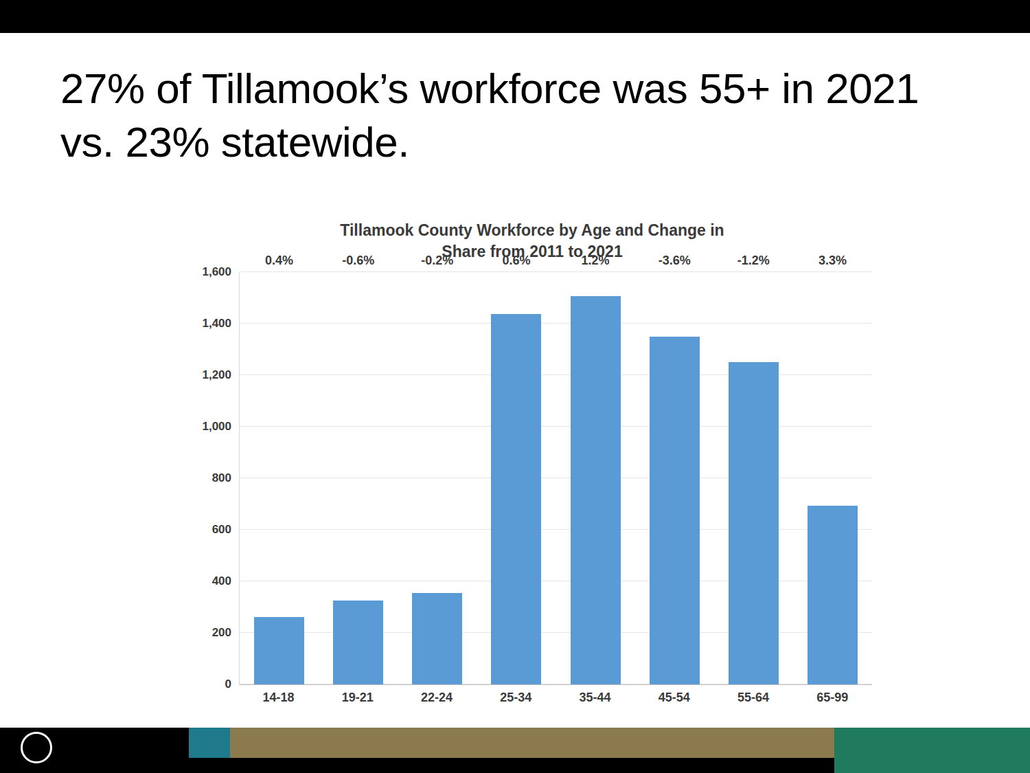27% of Tillamook’s workforce was 55+ in 2021 vs. 23% statewide.
Tillamook County Workforce by Age and Change in
Share from 2011 to 2021
1,600
1,400
1,200
1,000
800
600
400
200
0
0.4%
-0.6%
-0.2%
0.6%
1.2%
-3.6%
-1.2%
3.3%
14-18 19-21 22-24 25-34 35-44 45-54 55-64 65-99
Source: Census Bureau, LEHD